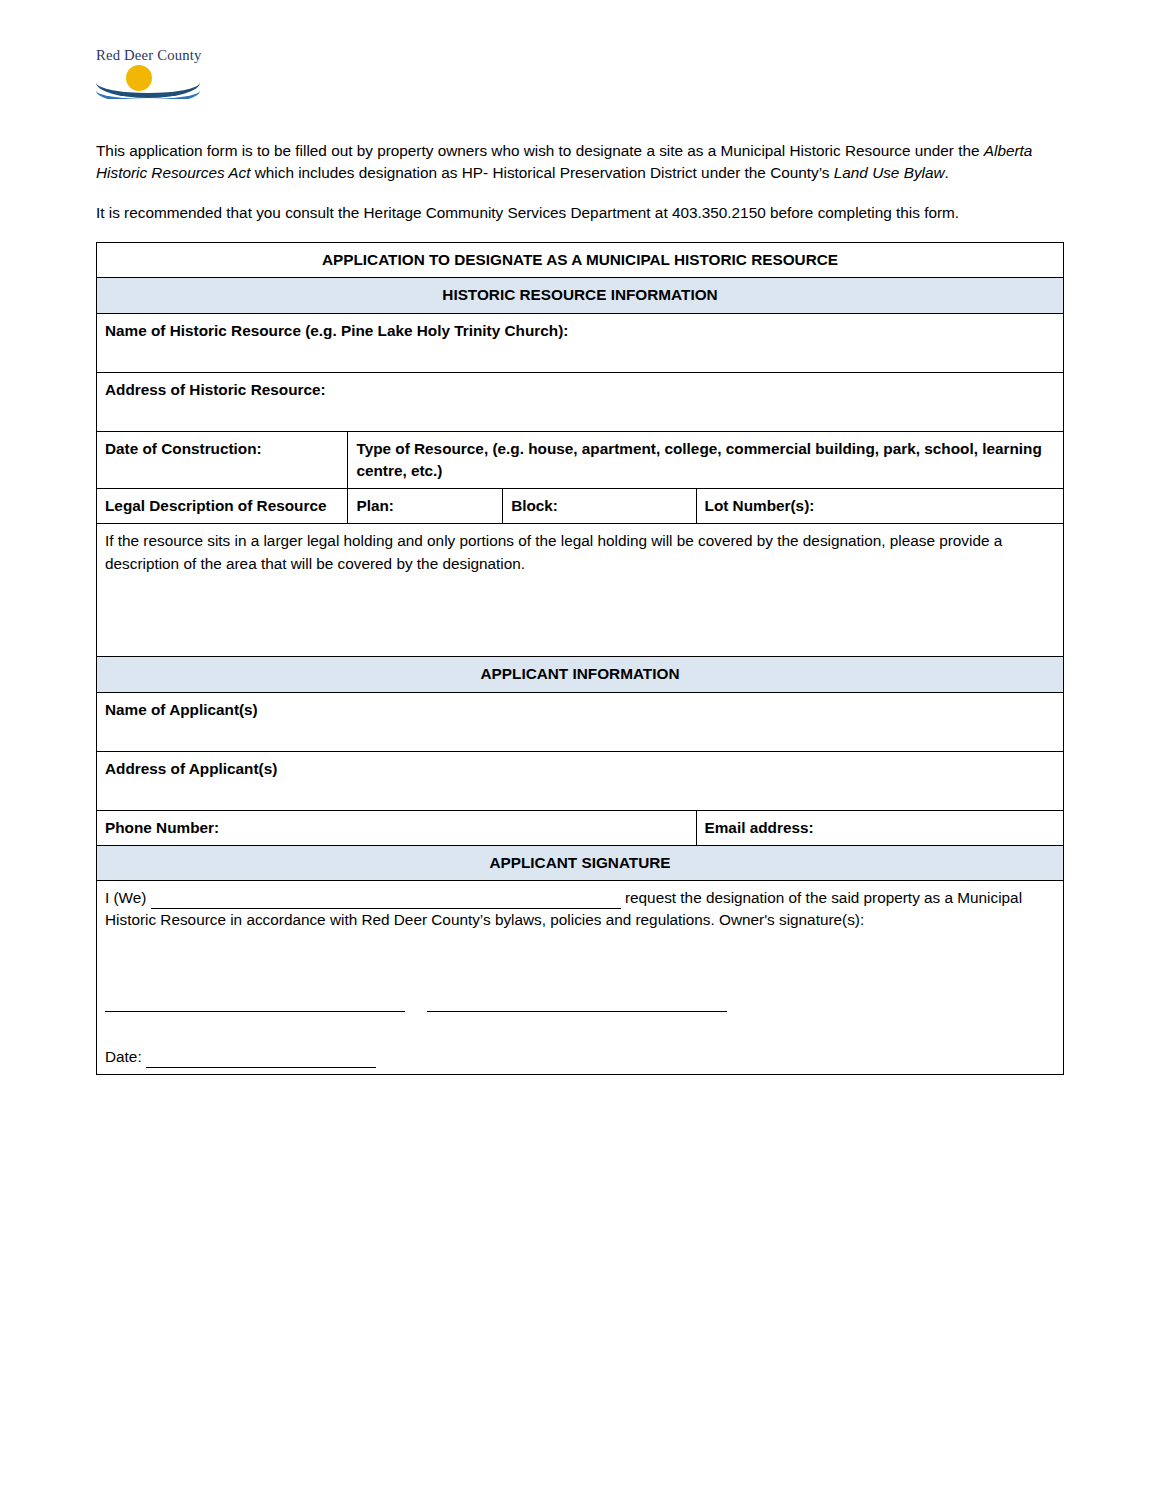Red Deer County
This application form is to be filled out by property owners who wish to designate a site as a Municipal Historic Resource under the Alberta Historic Resources Act which includes designation as HP- Historical Preservation District under the County’s Land Use Bylaw.
It is recommended that you consult the Heritage Community Services Department at 403.350.2150 before completing this form.
| APPLICATION TO DESIGNATE AS A MUNICIPAL HISTORIC RESOURCE |
| --- |
| HISTORIC RESOURCE INFORMATION |
| Name of Historic Resource (e.g. Pine Lake Holy Trinity Church): |
| Address of Historic Resource: |
| Date of Construction: | Type of Resource, (e.g. house, apartment, college, commercial building, park, school, learning centre, etc.) |
| Legal Description of Resource | Plan: | Block: | Lot Number(s): |
| If the resource sits in a larger legal holding and only portions of the legal holding will be covered by the designation, please provide a description of the area that will be covered by the designation. |
| APPLICANT INFORMATION |
| Name of Applicant(s) |
| Address of Applicant(s) |
| Phone Number: | Email address: |
| APPLICANT SIGNATURE |
| I (We) request the designation of the said property as a Municipal Historic Resource in accordance with Red Deer County’s bylaws, policies and regulations. Owner's signature(s): Date: |